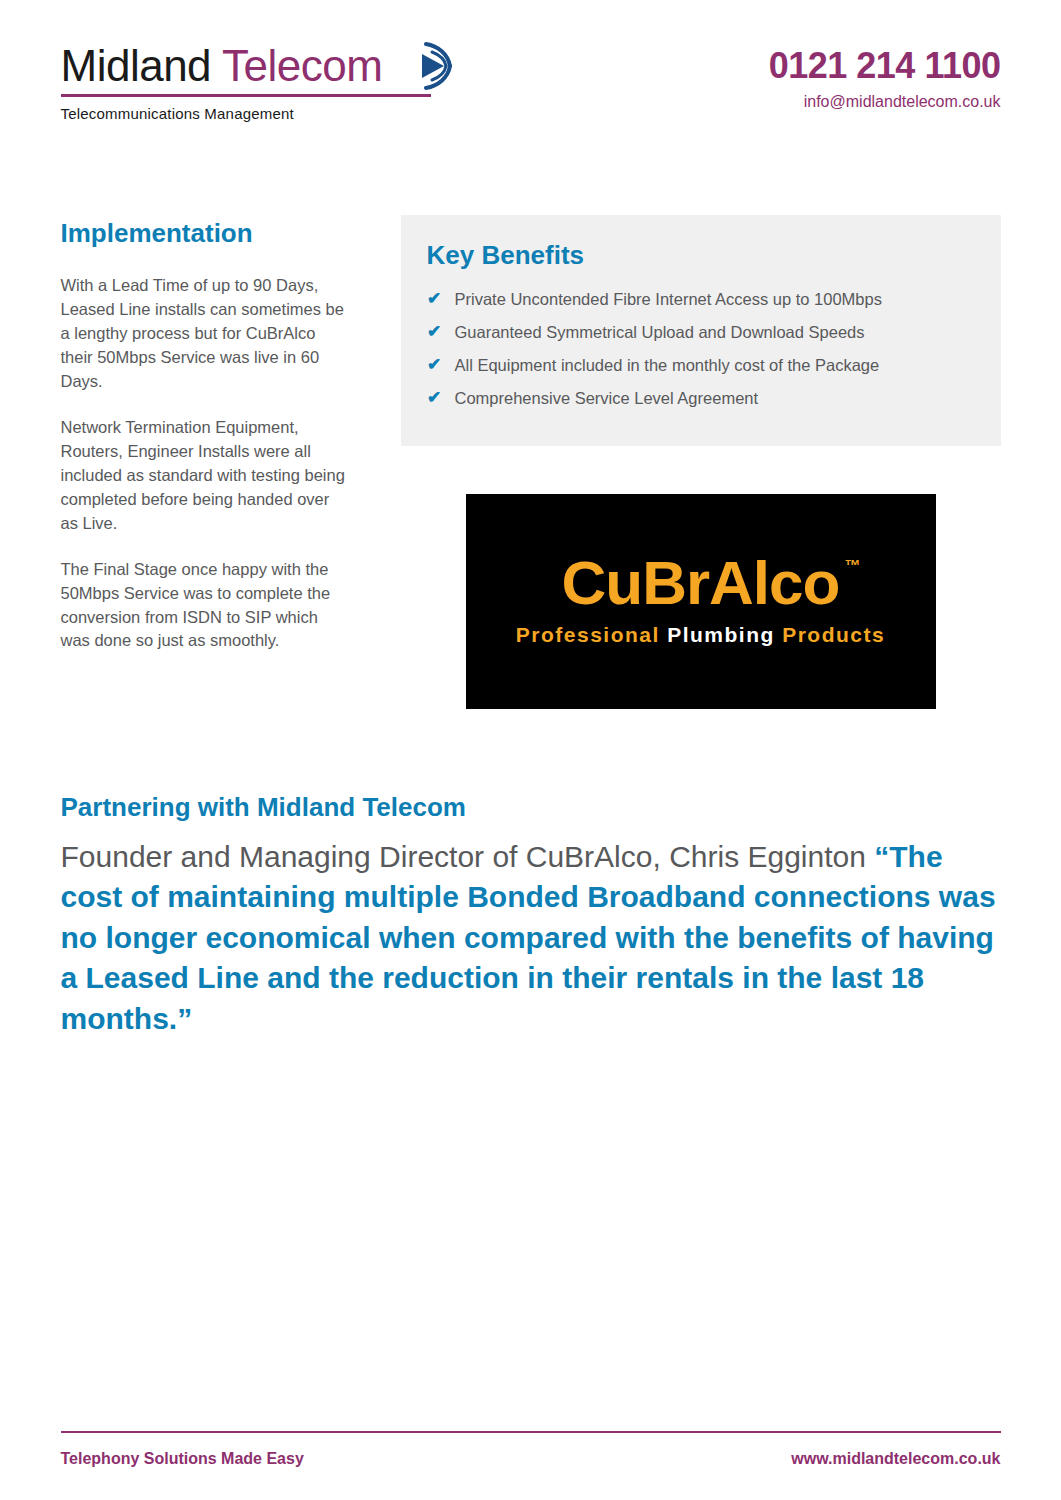Midland Telecom
Telecommunications Management
0121 214 1100
info@midlandtelecom.co.uk
Implementation
With a Lead Time of up to 90 Days, Leased Line installs can sometimes be a lengthy process but for CuBrAlco their 50Mbps Service was live in 60 Days.
Network Termination Equipment, Routers, Engineer Installs were all included as standard with testing being completed before being handed over as Live.
The Final Stage once happy with the 50Mbps Service was to complete the conversion from ISDN to SIP which was done so just as smoothly.
Key Benefits
✔Private Uncontended Fibre Internet Access up to 100Mbps
✔Guaranteed Symmetrical Upload and Download Speeds
✔All Equipment included in the monthly cost of the Package
✔Comprehensive Service Level Agreement
CuBrAlco™
Professional Plumbing Products
Partnering with Midland Telecom
Founder and Managing Director of CuBrAlco, Chris Egginton “The cost of maintaining multiple Bonded Broadband connections was no longer economical when compared with the benefits of having a Leased Line and the reduction in their rentals in the last 18 months.”
Telephony Solutions Made Easy www.midlandtelecom.co.uk